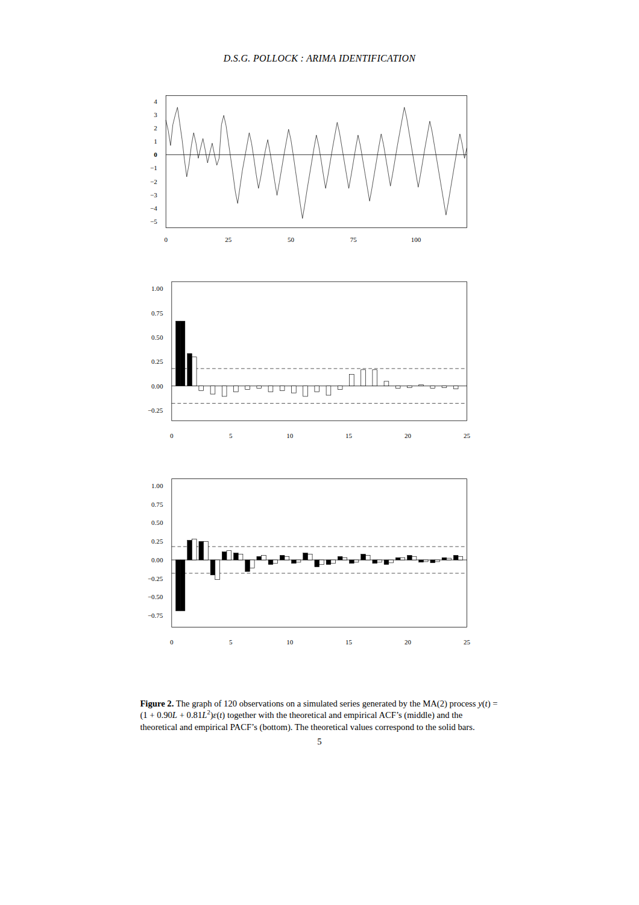D.S.G. POLLOCK : ARIMA IDENTIFICATION
4 3 2 1 0 −1 −2 −3 −4 −5 0 25 50 75 100 1.00 0.75 0.50 0.25 0.00 −0.25 0 5 10 15 20 25 1.00 0.75 0.50 0.25 0.00 −0.25 −0.50 −0.75 0 5 10 15 20 25
Figure 2. The graph of 120 observations on a simulated series generated by the MA(2) process y(t) = (1 + 0.90L + 0.81L2)ε(t) together with the theoretical and empirical ACF’s (middle) and the theoretical and empirical PACF’s (bottom). The theoretical values correspond to the solid bars.
5